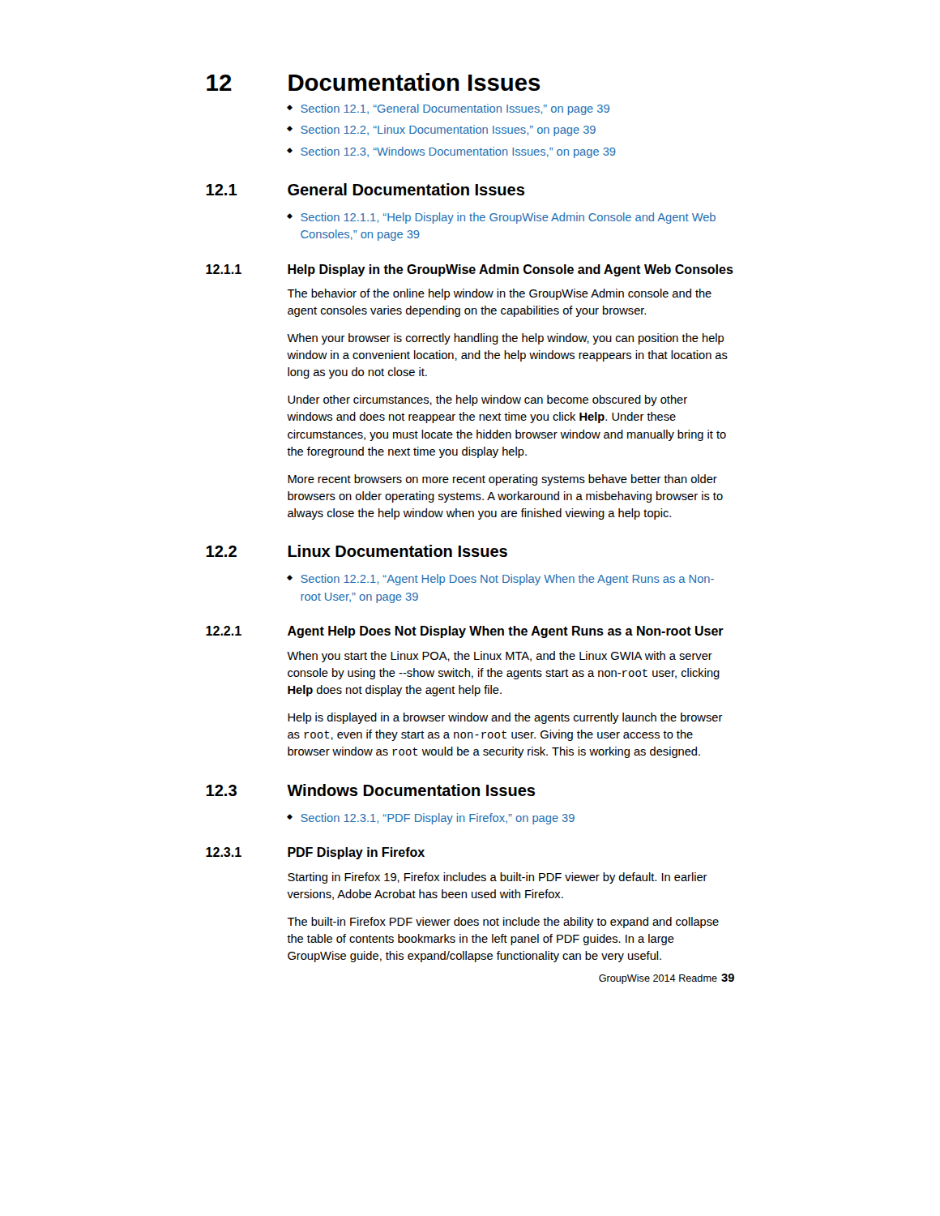12
Documentation Issues
Section 12.1, “General Documentation Issues,” on page 39
Section 12.2, “Linux Documentation Issues,” on page 39
Section 12.3, “Windows Documentation Issues,” on page 39
12.1
General Documentation Issues
Section 12.1.1, “Help Display in the GroupWise Admin Console and Agent Web Consoles,” on page 39
12.1.1
Help Display in the GroupWise Admin Console and Agent Web Consoles
The behavior of the online help window in the GroupWise Admin console and the agent consoles varies depending on the capabilities of your browser.
When your browser is correctly handling the help window, you can position the help window in a convenient location, and the help windows reappears in that location as long as you do not close it.
Under other circumstances, the help window can become obscured by other windows and does not reappear the next time you click Help. Under these circumstances, you must locate the hidden browser window and manually bring it to the foreground the next time you display help.
More recent browsers on more recent operating systems behave better than older browsers on older operating systems. A workaround in a misbehaving browser is to always close the help window when you are finished viewing a help topic.
12.2
Linux Documentation Issues
Section 12.2.1, “Agent Help Does Not Display When the Agent Runs as a Non-root User,” on page 39
12.2.1
Agent Help Does Not Display When the Agent Runs as a Non-root User
When you start the Linux POA, the Linux MTA, and the Linux GWIA with a server console by using the --show switch, if the agents start as a non-root user, clicking Help does not display the agent help file.
Help is displayed in a browser window and the agents currently launch the browser as root, even if they start as a non-root user. Giving the user access to the browser window as root would be a security risk. This is working as designed.
12.3
Windows Documentation Issues
Section 12.3.1, “PDF Display in Firefox,” on page 39
12.3.1
PDF Display in Firefox
Starting in Firefox 19, Firefox includes a built-in PDF viewer by default. In earlier versions, Adobe Acrobat has been used with Firefox.
The built-in Firefox PDF viewer does not include the ability to expand and collapse the table of contents bookmarks in the left panel of PDF guides. In a large GroupWise guide, this expand/collapse functionality can be very useful.
GroupWise 2014 Readme39